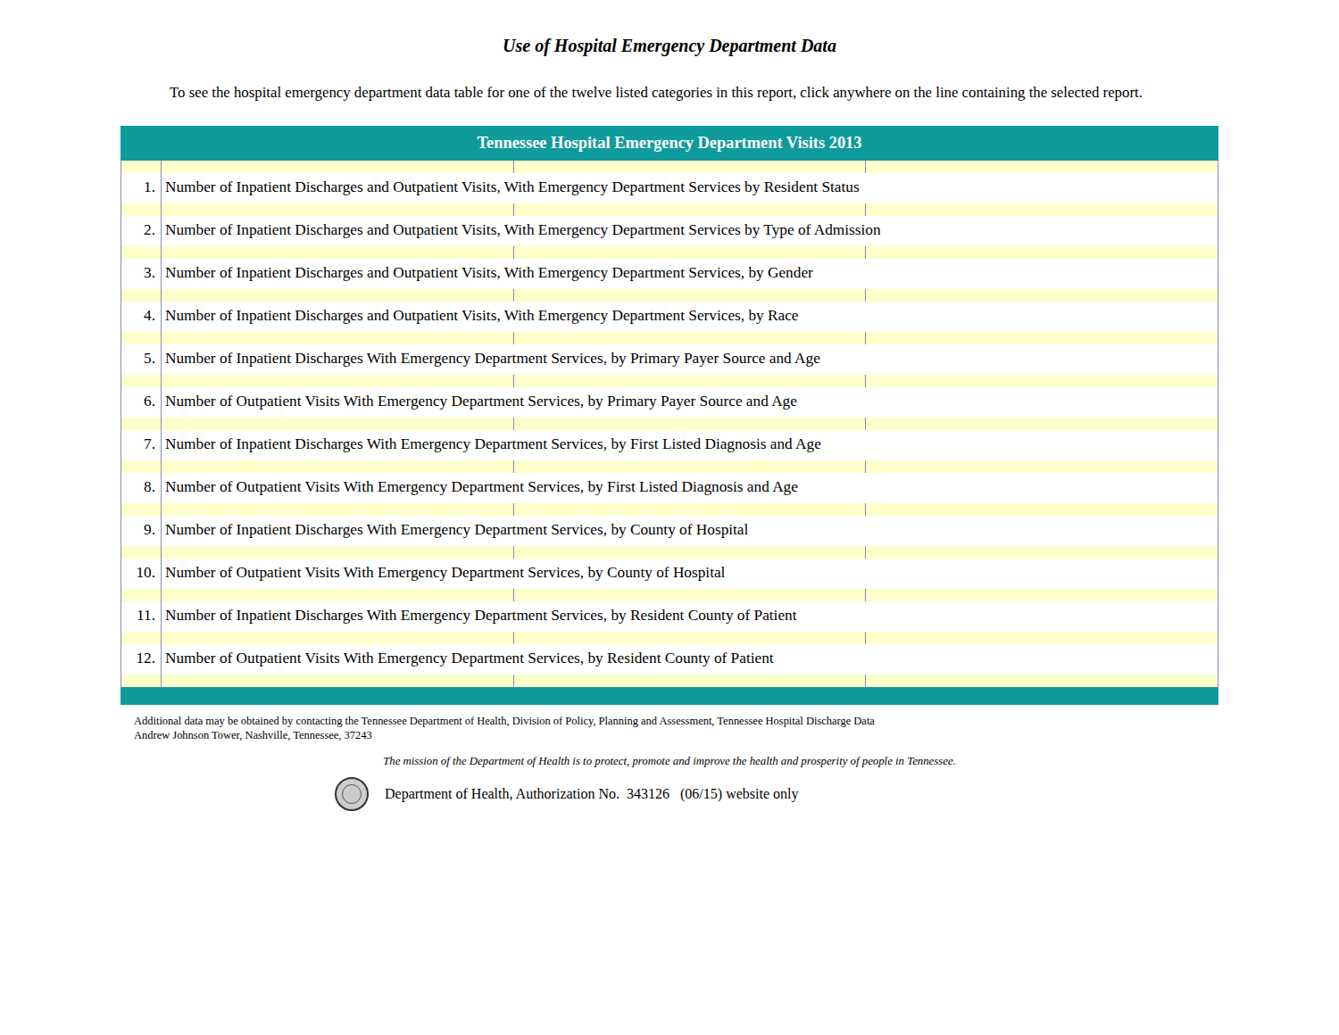Use of Hospital Emergency Department Data
To see the hospital emergency department data table for one of the twelve listed categories in this report, click anywhere on the line containing the selected report.
| Tennessee Hospital Emergency Department Visits 2013 |
| 1. | Number of Inpatient Discharges and Outpatient Visits, With Emergency Department Services by Resident Status |
| 2. | Number of Inpatient Discharges and Outpatient Visits, With Emergency Department Services by Type of Admission |
| 3. | Number of Inpatient Discharges and Outpatient Visits, With Emergency Department Services, by Gender |
| 4. | Number of Inpatient Discharges and Outpatient Visits, With Emergency Department Services, by Race |
| 5. | Number of Inpatient Discharges With Emergency Department Services, by Primary Payer Source and Age |
| 6. | Number of Outpatient Visits With Emergency Department Services, by Primary Payer Source and Age |
| 7. | Number of Inpatient Discharges With Emergency Department Services, by First Listed Diagnosis and Age |
| 8. | Number of Outpatient Visits With Emergency Department Services, by First Listed Diagnosis and Age |
| 9. | Number of Inpatient Discharges With Emergency Department Services, by County of Hospital |
| 10. | Number of Outpatient Visits With Emergency Department Services, by County of Hospital |
| 11. | Number of Inpatient Discharges With Emergency Department Services, by Resident County of Patient |
| 12. | Number of Outpatient Visits With Emergency Department Services, by Resident County of Patient |
Additional data may be obtained by contacting the Tennessee Department of Health, Division of Policy, Planning and Assessment, Tennessee Hospital Discharge Data
Andrew Johnson Tower, Nashville, Tennessee, 37243
The mission of the Department of Health is to protect, promote and improve the health and prosperity of people in Tennessee.
Department of Health, Authorization No. 343126 (06/15) website only